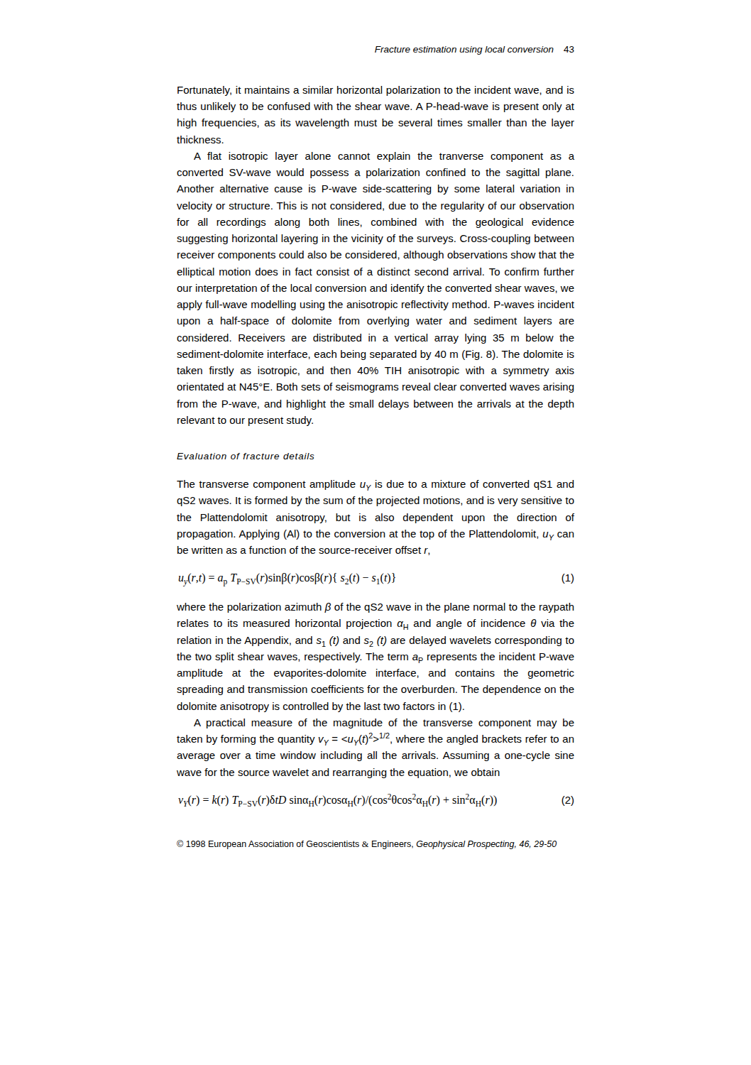Fracture estimation using local conversion 43
Fortunately, it maintains a similar horizontal polarization to the incident wave, and is thus unlikely to be confused with the shear wave. A P-head-wave is present only at high frequencies, as its wavelength must be several times smaller than the layer thickness.
A flat isotropic layer alone cannot explain the tranverse component as a converted SV-wave would possess a polarization confined to the sagittal plane. Another alternative cause is P-wave side-scattering by some lateral variation in velocity or structure. This is not considered, due to the regularity of our observation for all recordings along both lines, combined with the geological evidence suggesting horizontal layering in the vicinity of the surveys. Cross-coupling between receiver components could also be considered, although observations show that the elliptical motion does in fact consist of a distinct second arrival. To confirm further our interpretation of the local conversion and identify the converted shear waves, we apply full-wave modelling using the anisotropic reflectivity method. P-waves incident upon a half-space of dolomite from overlying water and sediment layers are considered. Receivers are distributed in a vertical array lying 35 m below the sediment-dolomite interface, each being separated by 40 m (Fig. 8). The dolomite is taken firstly as isotropic, and then 40% TIH anisotropic with a symmetry axis orientated at N45°E. Both sets of seismograms reveal clear converted waves arising from the P-wave, and highlight the small delays between the arrivals at the depth relevant to our present study.
Evaluation of fracture details
The transverse component amplitude uY is due to a mixture of converted qS1 and qS2 waves. It is formed by the sum of the projected motions, and is very sensitive to the Plattendolomit anisotropy, but is also dependent upon the direction of propagation. Applying (Al) to the conversion at the top of the Plattendolomit, uY can be written as a function of the source-receiver offset r,
uy(r,t) = ap TP−SV(r)sinβ(r)cosβ(r){ s2(t) − s1(t)} (1)
where the polarization azimuth β of the qS2 wave in the plane normal to the raypath relates to its measured horizontal projection αH and angle of incidence θ via the relation in the Appendix, and s1 (t) and s2 (t) are delayed wavelets corresponding to the two split shear waves, respectively. The term aP represents the incident P-wave amplitude at the evaporites-dolomite interface, and contains the geometric spreading and transmission coefficients for the overburden. The dependence on the dolomite anisotropy is controlled by the last two factors in (1).
A practical measure of the magnitude of the transverse component may be taken by forming the quantity vY = <uY(t)2>1/2, where the angled brackets refer to an average over a time window including all the arrivals. Assuming a one-cycle sine wave for the source wavelet and rearranging the equation, we obtain
vY(r) = k(r) TP−SV(r)δtD sinαH(r)cosαH(r)/(cos2θcos2αH(r) + sin2αH(r)) (2)
© 1998 European Association of Geoscientists & Engineers, Geophysical Prospecting, 46, 29-50